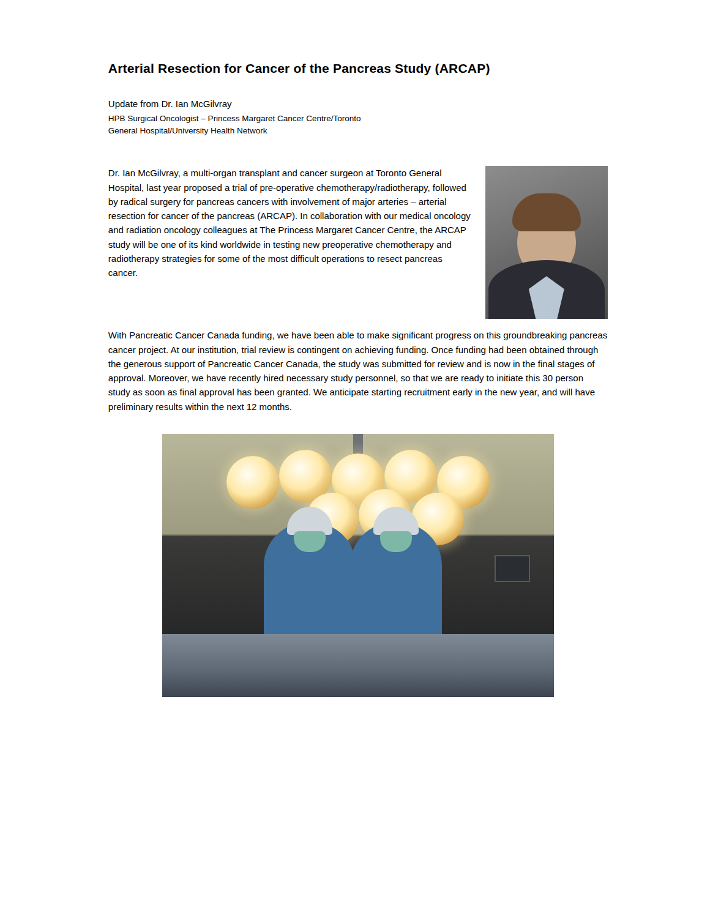Arterial Resection for Cancer of the Pancreas Study (ARCAP)
Update from Dr. Ian McGilvray
HPB Surgical Oncologist – Princess Margaret Cancer Centre/Toronto
General Hospital/University Health Network
Dr. Ian McGilvray, a multi-organ transplant and cancer surgeon at Toronto General Hospital, last year proposed a trial of pre-operative chemotherapy/radiotherapy, followed by radical surgery for pancreas cancers with involvement of major arteries – arterial resection for cancer of the pancreas (ARCAP). In collaboration with our medical oncology and radiation oncology colleagues at The Princess Margaret Cancer Centre, the ARCAP study will be one of its kind worldwide in testing new preoperative chemotherapy and radiotherapy strategies for some of the most difficult operations to resect pancreas cancer.
With Pancreatic Cancer Canada funding, we have been able to make significant progress on this groundbreaking pancreas cancer project. At our institution, trial review is contingent on achieving funding. Once funding had been obtained through the generous support of Pancreatic Cancer Canada, the study was submitted for review and is now in the final stages of approval. Moreover, we have recently hired necessary study personnel, so that we are ready to initiate this 30 person study as soon as final approval has been granted. We anticipate starting recruitment early in the new year, and will have preliminary results within the next 12 months.